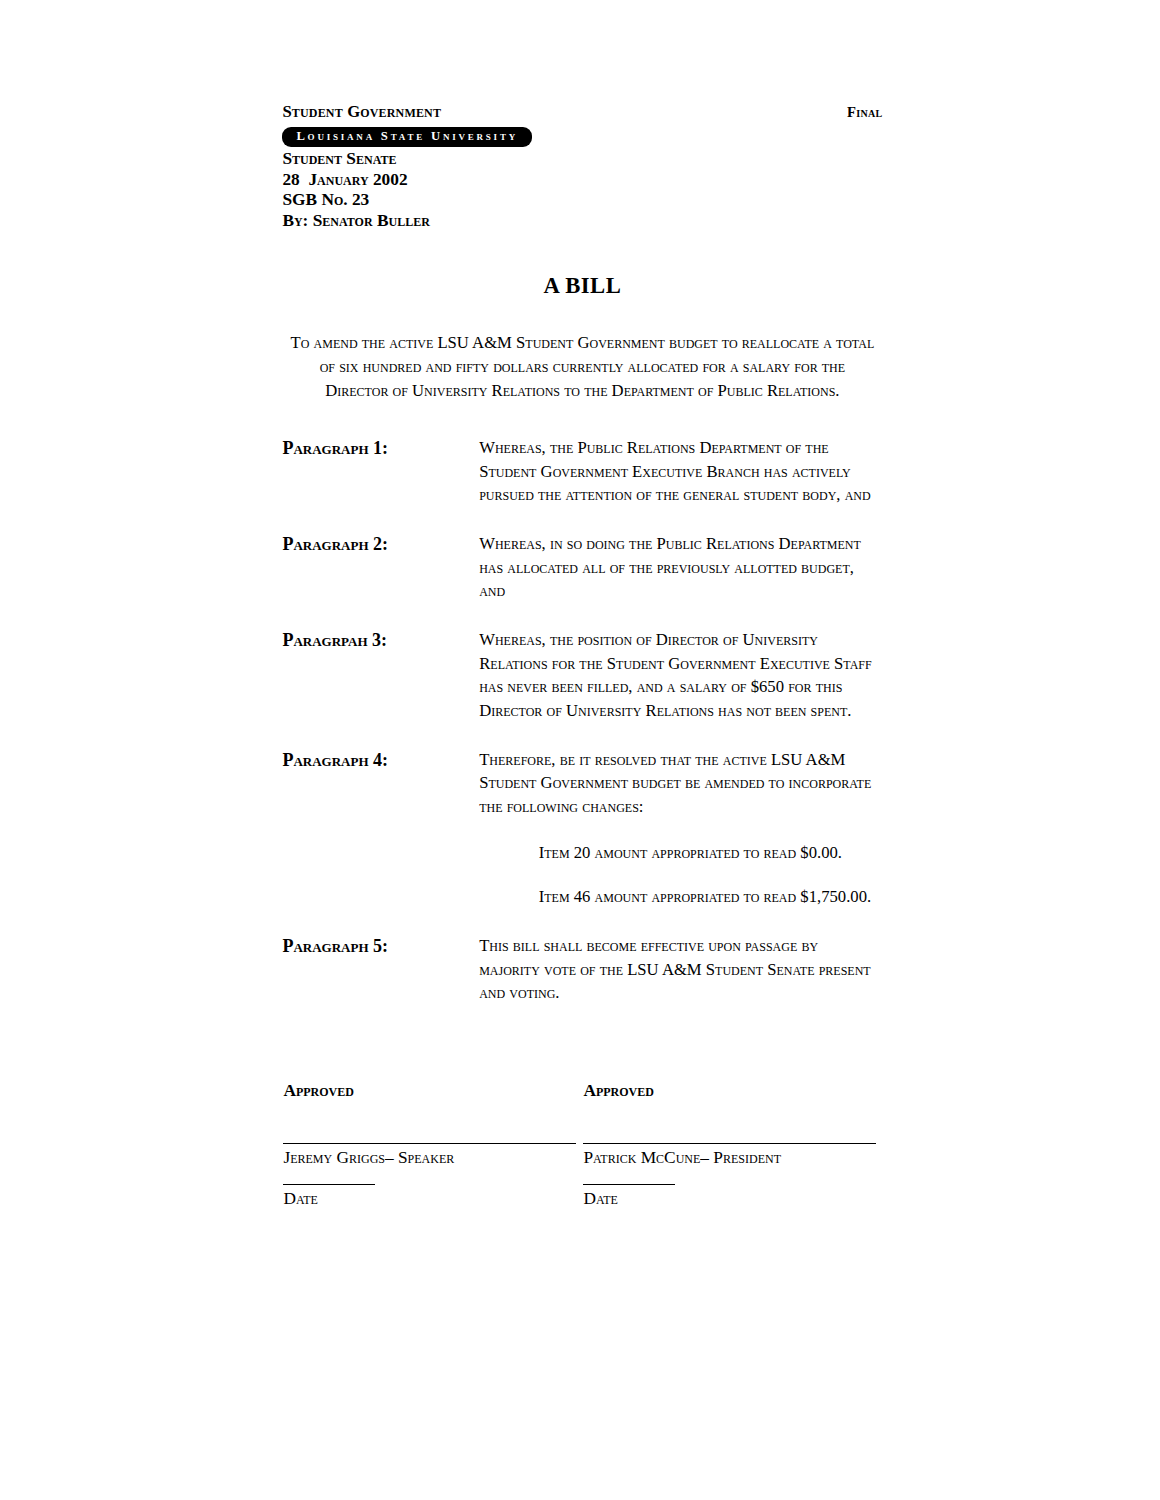Student Government
Final
Louisiana State University
Student Senate
28 January 2002
SGB No. 23
By: Senator Buller
A BILL
To amend the active LSU A&M Student Government budget to reallocate a total of six hundred and fifty dollars currently allocated for a salary for the Director of University Relations to the Department of Public Relations.
| Paragraph 1: | Whereas, the Public Relations Department of the Student Government Executive Branch has actively pursued the attention of the general student body, and |
| Paragraph 2: | Whereas, in so doing the Public Relations Department has allocated all of the previously allotted budget, and |
| Paragrpah 3: | Whereas, the position of Director of University Relations for the Student Government Executive Staff has never been filled, and a salary of $650 for this Director of University Relations has not been spent. |
| Paragraph 4: | Therefore, be it resolved that the active LSU A&M Student Government budget be amended to incorporate the following changes: Item 20 amount appropriated to read $0.00. Item 46 amount appropriated to read $1,750.00. |
| Paragraph 5: | This bill shall become effective upon passage by majority vote of the LSU A&M Student Senate present and voting. |
| Approved Jeremy Griggs– Speaker Date | Approved Patrick McCune– President Date |